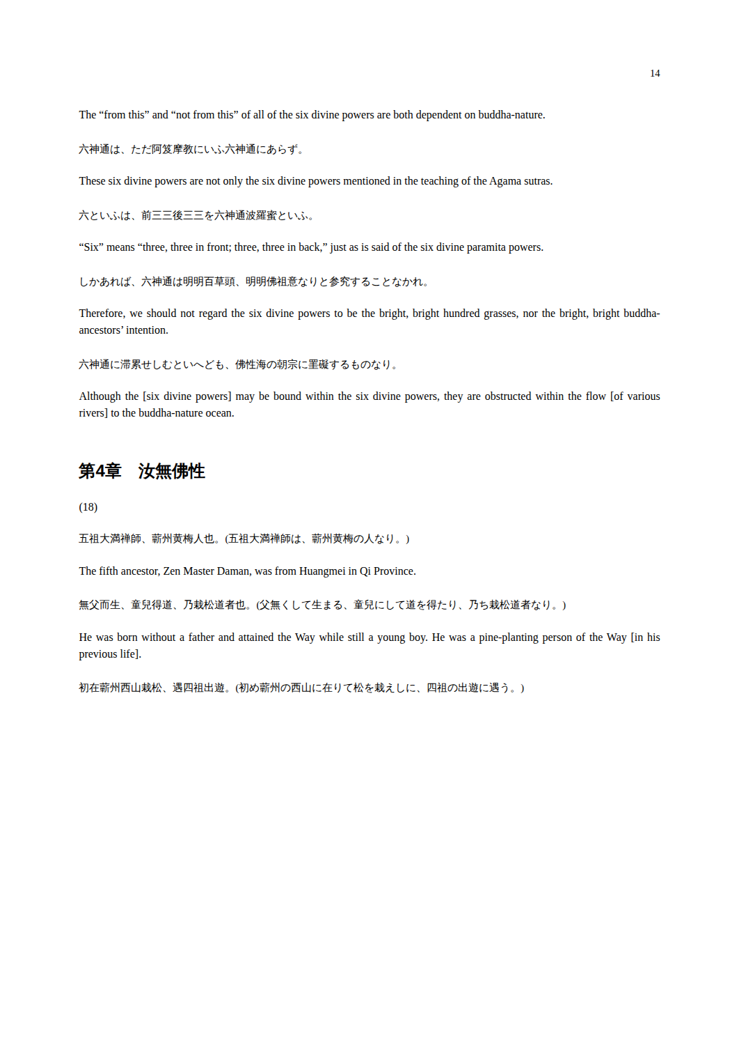14
The “from this” and “not from this” of all of the six divine powers are both dependent on buddha-nature.
六神通は、ただ阿笈摩教にいふ六神通にあらず。
These six divine powers are not only the six divine powers mentioned in the teaching of the Agama sutras.
六といふは、前三三後三三を六神通波羅蜜といふ。
“Six” means “three, three in front; three, three in back,” just as is said of the six divine paramita powers.
しかあれば、六神通は明明百草頭、明明佛祖意なりと参究することなかれ。
Therefore, we should not regard the six divine powers to be the bright, bright hundred grasses, nor the bright, bright buddha-ancestors’ intention.
六神通に滞累せしむといへども、佛性海の朝宗に罣礙するものなり。
Although the [six divine powers] may be bound within the six divine powers, they are obstructed within the flow [of various rivers] to the buddha-nature ocean.
第4章　汝無佛性
(18)
五祖大満禅師、蘄州黄梅人也。(五祖大満禅師は、蘄州黄梅の人なり。)
The fifth ancestor, Zen Master Daman, was from Huangmei in Qi Province.
無父而生、童兒得道、乃栽松道者也。(父無くして生まる、童兒にして道を得たり、乃ち栽松道者なり。)
He was born without a father and attained the Way while still a young boy. He was a pine-planting person of the Way [in his previous life].
初在蘄州西山栽松、遇四祖出遊。(初め蘄州の西山に在りて松を栽えしに、四祖の出遊に遇う。)